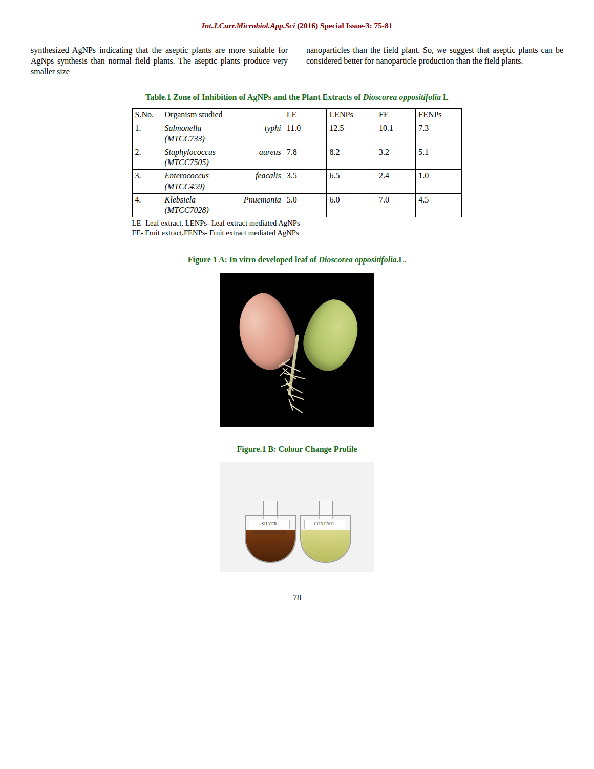Int.J.Curr.Microbiol.App.Sci (2016) Special Issue-3: 75-81
synthesized AgNPs indicating that the aseptic plants are more suitable for AgNps synthesis than normal field plants. The aseptic plants produce very smaller size
nanoparticles than the field plant. So, we suggest that aseptic plants can be considered better for nanoparticle production than the field plants.
Table.1 Zone of Inhibition of AgNPs and the Plant Extracts of Dioscorea oppositifolia L
| S.No. | Organism studied | LE | LENPs | FE | FENPs |
| --- | --- | --- | --- | --- | --- |
| 1. | Salmonella typhi (MTCC733) | 11.0 | 12.5 | 10.1 | 7.3 |
| 2. | Staphylococcus aureus (MTCC7505) | 7.8 | 8.2 | 3.2 | 5.1 |
| 3. | Enterococcus feacalis (MTCC459) | 3.5 | 6.5 | 2.4 | 1.0 |
| 4. | Klebsiela Pnuemonia (MTCC7028) | 5.0 | 6.0 | 7.0 | 4.5 |
LE- Leaf extract, LENPs- Leaf extract mediated AgNPs
FE- Fruit extract,FENPs- Fruit extract mediated AgNPs
Figure 1 A: In vitro developed leaf of Dioscorea oppositifolia.L.
Figure.1 B: Colour Change Profile
SILVER NANOPARTICLE
CONTROL
78